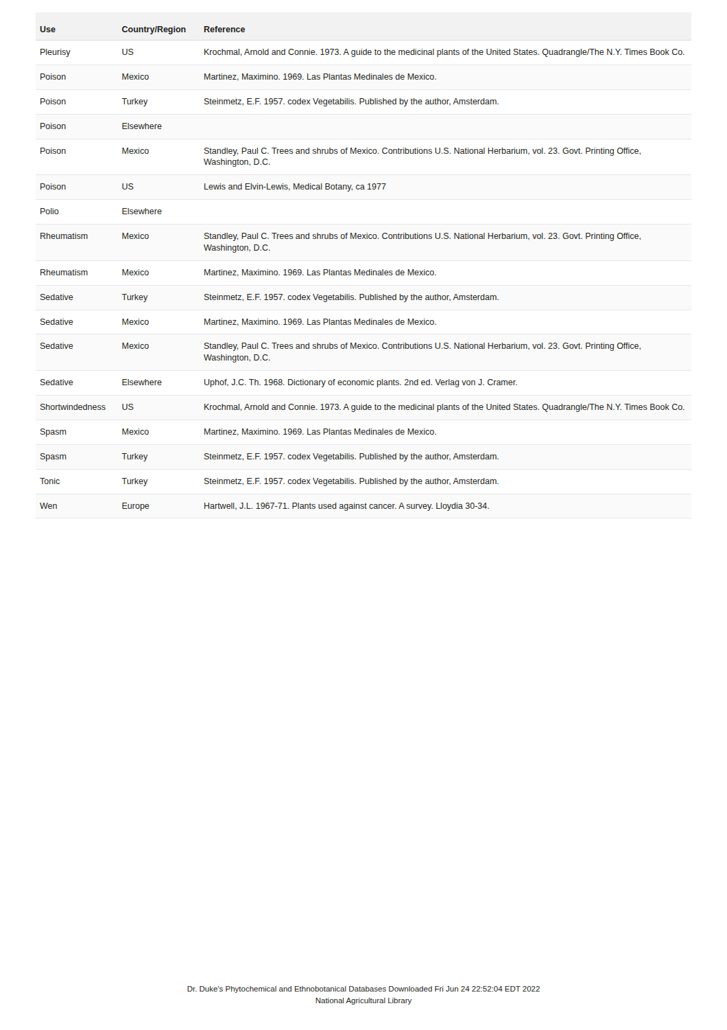| Use | Country/Region | Reference |
| --- | --- | --- |
| Pleurisy | US | Krochmal, Arnold and Connie. 1973. A guide to the medicinal plants of the United States. Quadrangle/The N.Y. Times Book Co. |
| Poison | Mexico | Martinez, Maximino. 1969. Las Plantas Medinales de Mexico. |
| Poison | Turkey | Steinmetz, E.F. 1957. codex Vegetabilis. Published by the author, Amsterdam. |
| Poison | Elsewhere | |
| Poison | Mexico | Standley, Paul C. Trees and shrubs of Mexico. Contributions U.S. National Herbarium, vol. 23. Govt. Printing Office, Washington, D.C. |
| Poison | US | Lewis and Elvin-Lewis, Medical Botany, ca 1977 |
| Polio | Elsewhere | |
| Rheumatism | Mexico | Standley, Paul C. Trees and shrubs of Mexico. Contributions U.S. National Herbarium, vol. 23. Govt. Printing Office, Washington, D.C. |
| Rheumatism | Mexico | Martinez, Maximino. 1969. Las Plantas Medinales de Mexico. |
| Sedative | Turkey | Steinmetz, E.F. 1957. codex Vegetabilis. Published by the author, Amsterdam. |
| Sedative | Mexico | Martinez, Maximino. 1969. Las Plantas Medinales de Mexico. |
| Sedative | Mexico | Standley, Paul C. Trees and shrubs of Mexico. Contributions U.S. National Herbarium, vol. 23. Govt. Printing Office, Washington, D.C. |
| Sedative | Elsewhere | Uphof, J.C. Th. 1968. Dictionary of economic plants. 2nd ed. Verlag von J. Cramer. |
| Shortwindedness | US | Krochmal, Arnold and Connie. 1973. A guide to the medicinal plants of the United States. Quadrangle/The N.Y. Times Book Co. |
| Spasm | Mexico | Martinez, Maximino. 1969. Las Plantas Medinales de Mexico. |
| Spasm | Turkey | Steinmetz, E.F. 1957. codex Vegetabilis. Published by the author, Amsterdam. |
| Tonic | Turkey | Steinmetz, E.F. 1957. codex Vegetabilis. Published by the author, Amsterdam. |
| Wen | Europe | Hartwell, J.L. 1967-71. Plants used against cancer. A survey. Lloydia 30-34. |
Dr. Duke's Phytochemical and Ethnobotanical Databases Downloaded Fri Jun 24 22:52:04 EDT 2022
National Agricultural Library